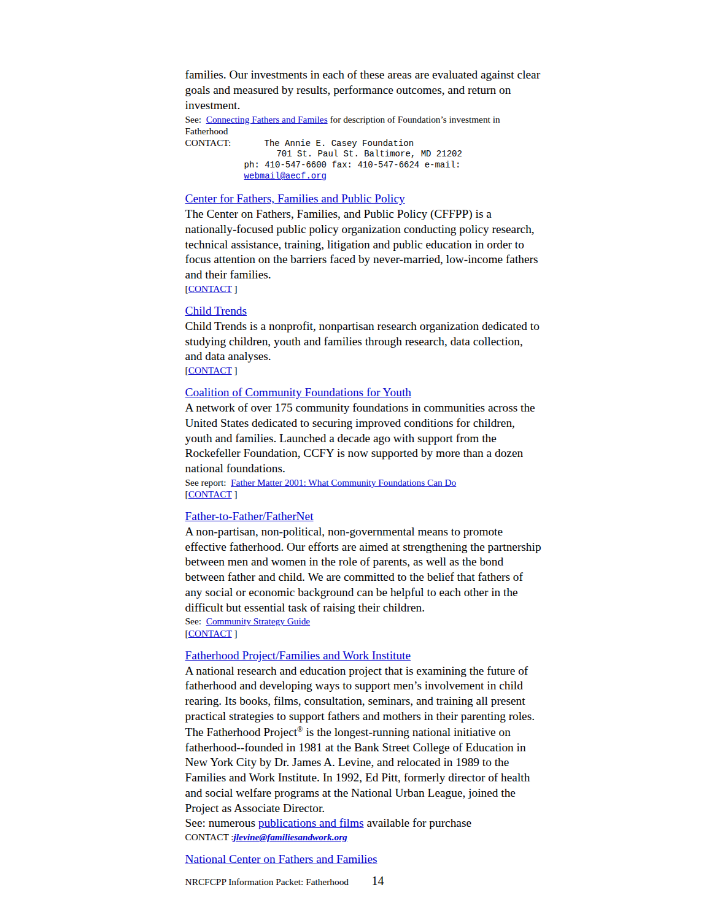families. Our investments in each of these areas are evaluated against clear goals and measured by results, performance outcomes, and return on investment.
See: Connecting Fathers and Familes for description of Foundation’s investment in Fatherhood
CONTACT: The Annie E. Casey Foundation
701 St. Paul St. Baltimore, MD 21202
ph: 410-547-6600 fax: 410-547-6624 e-mail: webmail@aecf.org
Center for Fathers, Families and Public Policy
The Center on Fathers, Families, and Public Policy (CFFPP) is a nationally-focused public policy organization conducting policy research, technical assistance, training, litigation and public education in order to focus attention on the barriers faced by never-married, low-income fathers and their families.
[CONTACT ]
Child Trends
Child Trends is a nonprofit, nonpartisan research organization dedicated to studying children, youth and families through research, data collection, and data analyses.
[CONTACT ]
Coalition of Community Foundations for Youth
A network of over 175 community foundations in communities across the United States dedicated to securing improved conditions for children, youth and families. Launched a decade ago with support from the Rockefeller Foundation, CCFY is now supported by more than a dozen national foundations.
See report: Father Matter 2001: What Community Foundations Can Do
[CONTACT ]
Father-to-Father/FatherNet
A non-partisan, non-political, non-governmental means to promote effective fatherhood. Our efforts are aimed at strengthening the partnership between men and women in the role of parents, as well as the bond between father and child. We are committed to the belief that fathers of any social or economic background can be helpful to each other in the difficult but essential task of raising their children.
See: Community Strategy Guide
[CONTACT ]
Fatherhood Project/Families and Work Institute
A national research and education project that is examining the future of fatherhood and developing ways to support men’s involvement in child rearing. Its books, films, consultation, seminars, and training all present practical strategies to support fathers and mothers in their parenting roles. The Fatherhood Project® is the longest-running national initiative on fatherhood--founded in 1981 at the Bank Street College of Education in New York City by Dr. James A. Levine, and relocated in 1989 to the Families and Work Institute. In 1992, Ed Pitt, formerly director of health and social welfare programs at the National Urban League, joined the Project as Associate Director.
See: numerous publications and films available for purchase
CONTACT :jlevine@familiesandwork.org
National Center on Fathers and Families
NRCFCPP Information Packet: Fatherhood 14